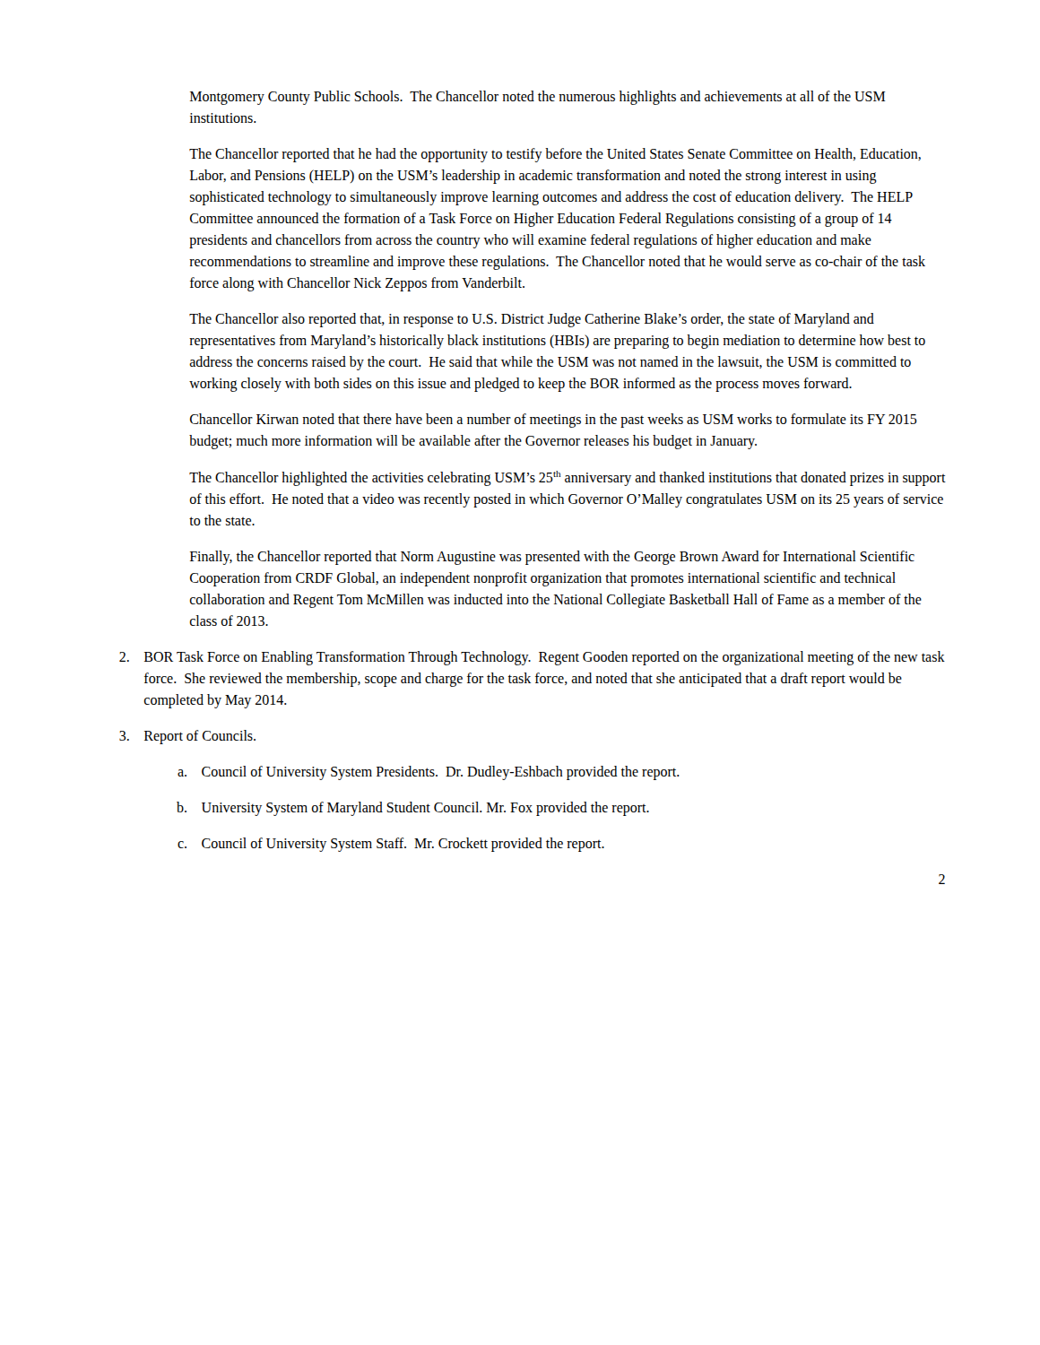Montgomery County Public Schools. The Chancellor noted the numerous highlights and achievements at all of the USM institutions.
The Chancellor reported that he had the opportunity to testify before the United States Senate Committee on Health, Education, Labor, and Pensions (HELP) on the USM’s leadership in academic transformation and noted the strong interest in using sophisticated technology to simultaneously improve learning outcomes and address the cost of education delivery. The HELP Committee announced the formation of a Task Force on Higher Education Federal Regulations consisting of a group of 14 presidents and chancellors from across the country who will examine federal regulations of higher education and make recommendations to streamline and improve these regulations. The Chancellor noted that he would serve as co-chair of the task force along with Chancellor Nick Zeppos from Vanderbilt.
The Chancellor also reported that, in response to U.S. District Judge Catherine Blake’s order, the state of Maryland and representatives from Maryland’s historically black institutions (HBIs) are preparing to begin mediation to determine how best to address the concerns raised by the court. He said that while the USM was not named in the lawsuit, the USM is committed to working closely with both sides on this issue and pledged to keep the BOR informed as the process moves forward.
Chancellor Kirwan noted that there have been a number of meetings in the past weeks as USM works to formulate its FY 2015 budget; much more information will be available after the Governor releases his budget in January.
The Chancellor highlighted the activities celebrating USM’s 25th anniversary and thanked institutions that donated prizes in support of this effort. He noted that a video was recently posted in which Governor O’Malley congratulates USM on its 25 years of service to the state.
Finally, the Chancellor reported that Norm Augustine was presented with the George Brown Award for International Scientific Cooperation from CRDF Global, an independent nonprofit organization that promotes international scientific and technical collaboration and Regent Tom McMillen was inducted into the National Collegiate Basketball Hall of Fame as a member of the class of 2013.
BOR Task Force on Enabling Transformation Through Technology. Regent Gooden reported on the organizational meeting of the new task force. She reviewed the membership, scope and charge for the task force, and noted that she anticipated that a draft report would be completed by May 2014.
Report of Councils.
Council of University System Presidents. Dr. Dudley-Eshbach provided the report.
University System of Maryland Student Council. Mr. Fox provided the report.
Council of University System Staff. Mr. Crockett provided the report.
2